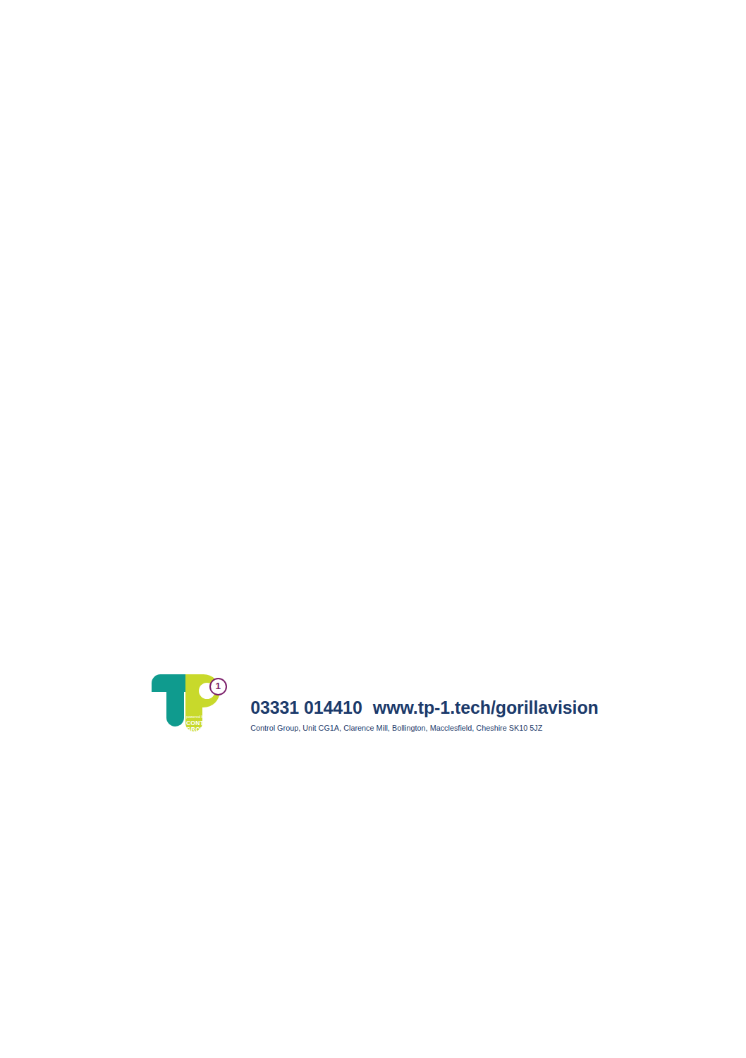1 powered by CONTROL GROUP
03331 014410 www.tp-1.tech/gorillavision
Control Group, Unit CG1A, Clarence Mill, Bollington, Macclesfield, Cheshire SK10 5JZ